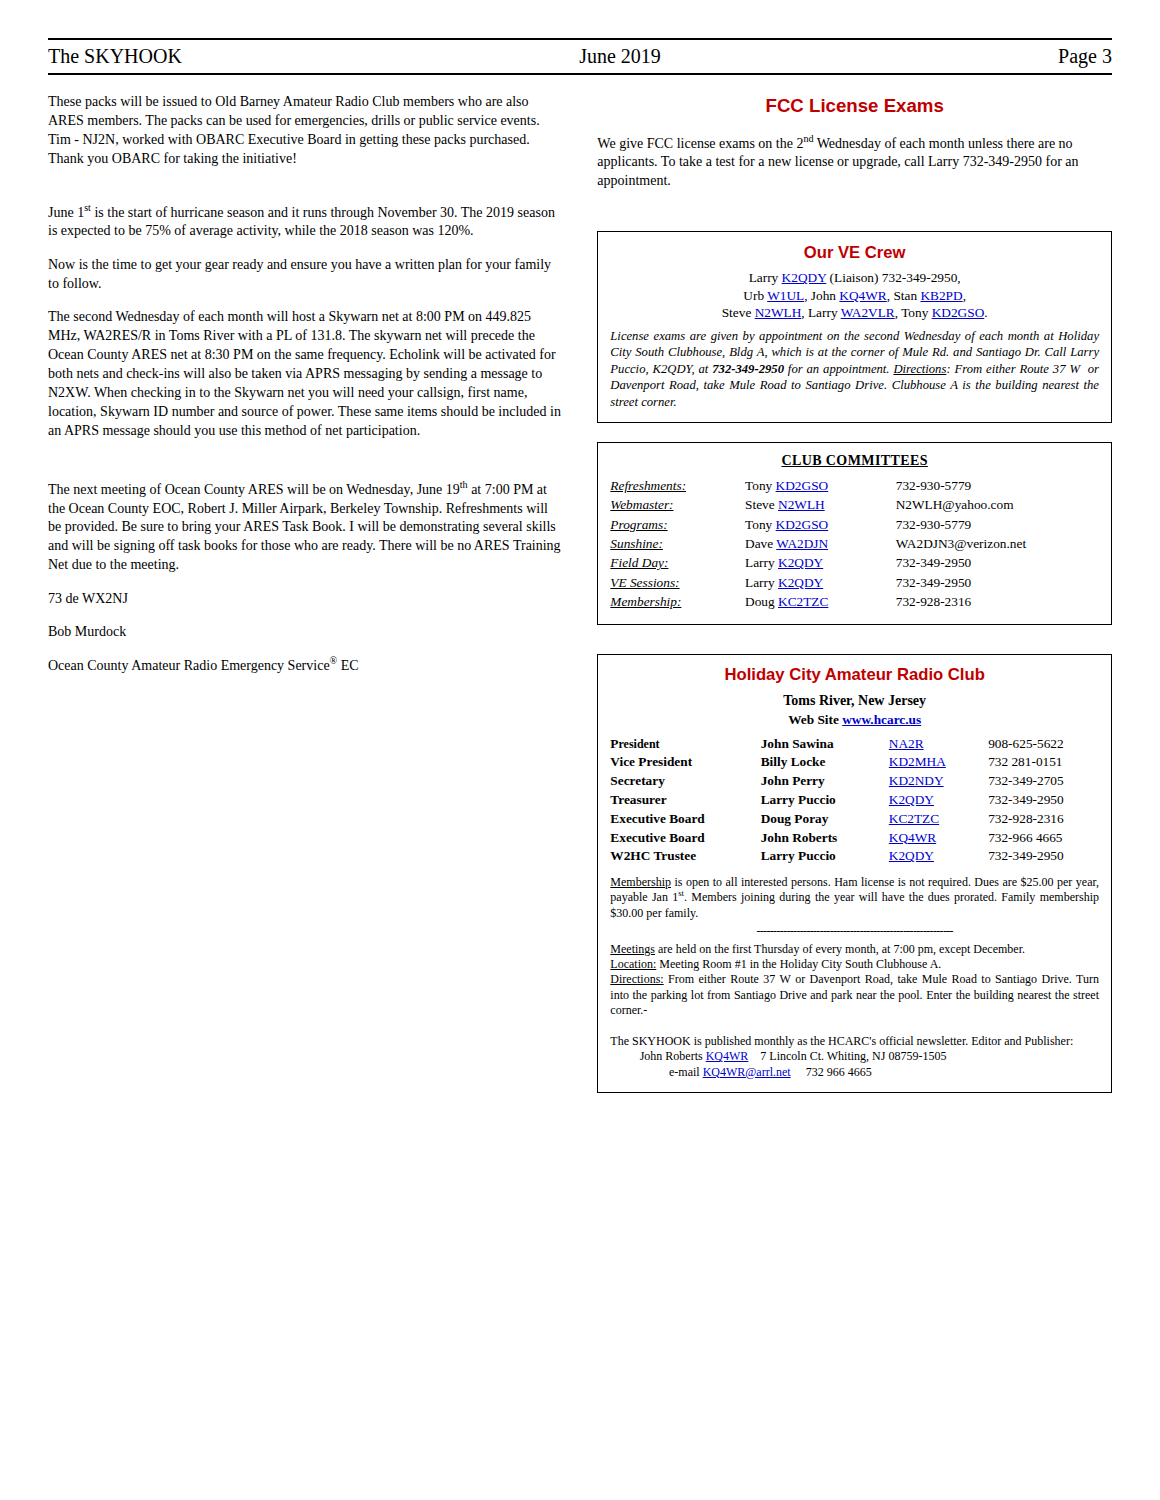The SKYHOOK June 2019 Page 3
These packs will be issued to Old Barney Amateur Radio Club members who are also ARES members. The packs can be used for emergencies, drills or public service events. Tim - NJ2N, worked with OBARC Executive Board in getting these packs purchased. Thank you OBARC for taking the initiative!
June 1st is the start of hurricane season and it runs through November 30. The 2019 season is expected to be 75% of average activity, while the 2018 season was 120%.
Now is the time to get your gear ready and ensure you have a written plan for your family to follow.
The second Wednesday of each month will host a Skywarn net at 8:00 PM on 449.825 MHz, WA2RES/R in Toms River with a PL of 131.8. The skywarn net will precede the Ocean County ARES net at 8:30 PM on the same frequency. Echolink will be activated for both nets and check-ins will also be taken via APRS messaging by sending a message to N2XW. When checking in to the Skywarn net you will need your callsign, first name, location, Skywarn ID number and source of power. These same items should be included in an APRS message should you use this method of net participation.
The next meeting of Ocean County ARES will be on Wednesday, June 19th at 7:00 PM at the Ocean County EOC, Robert J. Miller Airpark, Berkeley Township. Refreshments will be provided. Be sure to bring your ARES Task Book. I will be demonstrating several skills and will be signing off task books for those who are ready. There will be no ARES Training Net due to the meeting.
73 de WX2NJ
Bob Murdock
Ocean County Amateur Radio Emergency Service® EC
FCC License Exams
We give FCC license exams on the 2nd Wednesday of each month unless there are no applicants. To take a test for a new license or upgrade, call Larry 732-349-2950 for an appointment.
Our VE Crew
Larry K2QDY (Liaison) 732-349-2950,
Urb W1UL, John KQ4WR, Stan KB2PD,
Steve N2WLH, Larry WA2VLR, Tony KD2GSO.
License exams are given by appointment on the second Wednesday of each month at Holiday City South Clubhouse, Bldg A, which is at the corner of Mule Rd. and Santiago Dr. Call Larry Puccio, K2QDY, at 732-349-2950 for an appointment. Directions: From either Route 37 W or Davenport Road, take Mule Road to Santiago Drive. Clubhouse A is the building nearest the street corner.
CLUB COMMITTEES
| Refreshments: | Tony KD2GSO | 732-930-5779 |
| Webmaster: | Steve N2WLH | N2WLH@yahoo.com |
| Programs: | Tony KD2GSO | 732-930-5779 |
| Sunshine: | Dave WA2DJN | WA2DJN3@verizon.net |
| Field Day: | Larry K2QDY | 732-349-2950 |
| VE Sessions: | Larry K2QDY | 732-349-2950 |
| Membership: | Doug KC2TZC | 732-928-2316 |
Holiday City Amateur Radio Club
Toms River, New Jersey
Web Site www.hcarc.us
| P resident | John Sawina | NA2R | 908-625-5622 |
| Vice President | Billy Locke | KD2MHA | 732 281-0151 |
| Secretary | John Perry | KD2NDY | 732-349-2705 |
| Treasurer | Larry Puccio | K2QDY | 732-349-2950 |
| Executive Board | Doug Poray | KC2TZC | 732-928-2316 |
| Executive Board | John Roberts | KQ4WR | 732-966 4665 |
| W2HC Trustee | Larry Puccio | K2QDY | 732-349-2950 |
Membership is open to all interested persons. Ham license is not required. Dues are $25.00 per year, payable Jan 1st. Members joining during the year will have the dues prorated. Family membership $30.00 per family.
-----------------------------------------------------------
Meetings are held on the first Thursday of every month, at 7:00 pm, except December.
Location: Meeting Room #1 in the Holiday City South Clubhouse A.
Directions: From either Route 37 W or Davenport Road, take Mule Road to Santiago Drive. Turn into the parking lot from Santiago Drive and park near the pool. Enter the building nearest the street corner.-
The SKYHOOK is published monthly as the HCARC's official newsletter. Editor and Publisher:
John Roberts KQ4WR 7 Lincoln Ct. Whiting, NJ 08759-1505
e-mail KQ4WR@arrl.net 732 966 4665